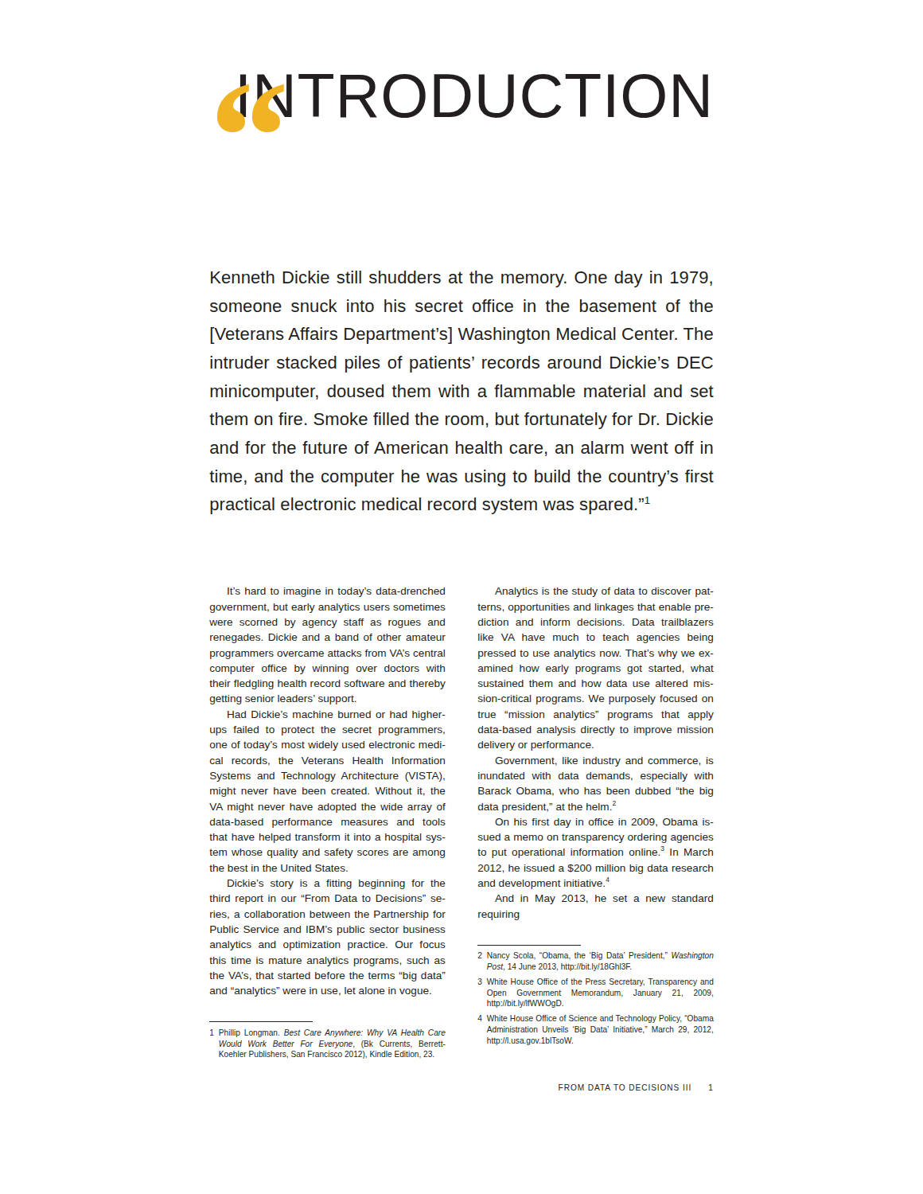“
INTRODUCTION
Kenneth Dickie still shudders at the memory. One day in 1979, someone snuck into his secret office in the basement of the [Veterans Affairs Department’s] Washington Medical Center. The intruder stacked piles of patients’ records around Dickie’s DEC minicomputer, doused them with a flammable material and set them on fire. Smoke filled the room, but fortunately for Dr. Dickie and for the future of American health care, an alarm went off in time, and the computer he was using to build the country’s first practical electronic medical record system was spared.”1
It’s hard to imagine in today’s data-drenched government, but early analytics users sometimes were scorned by agency staff as rogues and renegades. Dickie and a band of other amateur programmers overcame attacks from VA’s central computer office by winning over doctors with their fledgling health record software and thereby getting senior leaders’ support.
Had Dickie’s machine burned or had higher-ups failed to protect the secret programmers, one of today’s most widely used electronic medical records, the Veterans Health Information Systems and Technology Architecture (VISTA), might never have been created. Without it, the VA might never have adopted the wide array of data-based performance measures and tools that have helped transform it into a hospital system whose quality and safety scores are among the best in the United States.
Dickie’s story is a fitting beginning for the third report in our “From Data to Decisions” series, a collaboration between the Partnership for Public Service and IBM’s public sector business analytics and optimization practice. Our focus this time is mature analytics programs, such as the VA’s, that started before the terms “big data” and “analytics” were in use, let alone in vogue.
1 Phillip Longman. Best Care Anywhere: Why VA Health Care Would Work Better For Everyone, (Bk Currents, Berrett-Koehler Publishers, San Francisco 2012), Kindle Edition, 23.
Analytics is the study of data to discover patterns, opportunities and linkages that enable prediction and inform decisions. Data trailblazers like VA have much to teach agencies being pressed to use analytics now. That’s why we examined how early programs got started, what sustained them and how data use altered mission-critical programs. We purposely focused on true “mission analytics” programs that apply data-based analysis directly to improve mission delivery or performance.
Government, like industry and commerce, is inundated with data demands, especially with Barack Obama, who has been dubbed “the big data president,” at the helm.2
On his first day in office in 2009, Obama issued a memo on transparency ordering agencies to put operational information online.3 In March 2012, he issued a $200 million big data research and development initiative.4
And in May 2013, he set a new standard requiring
2 Nancy Scola, “Obama, the ‘Big Data’ President,” Washington Post, 14 June 2013, http://bit.ly/18Ghl3F.
3 White House Office of the Press Secretary, Transparency and Open Government Memorandum, January 21, 2009, http://bit.ly/lfWWOgD.
4 White House Office of Science and Technology Policy, “Obama Administration Unveils ‘Big Data’ Initiative,” March 29, 2012, http://l.usa.gov.1blTsoW.
FROM DATA TO DECISIONS III1